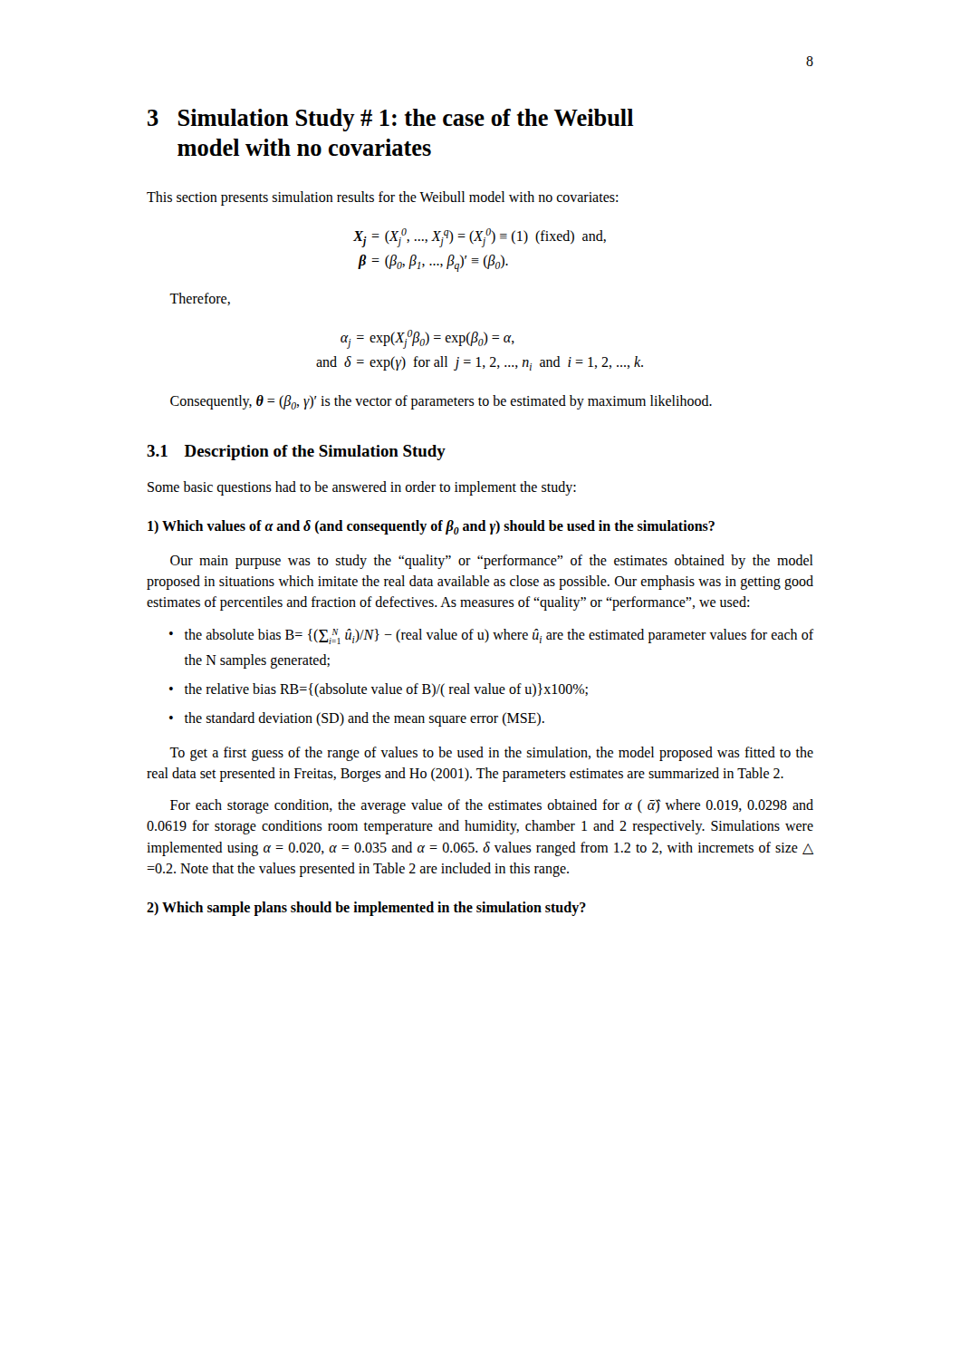8
3 Simulation Study # 1: the case of the Weibull
model with no covariates
This section presents simulation results for the Weibull model with no covariates:
| X j | = | ( X j 0 , ..., X j q ) = ( X j 0 ) ≡ (1) (fixed) and, |
| β | = | ( β 0 , β 1 , ..., β q )′ ≡ ( β 0 ). |
Therefore,
| α j | = | exp ( X j 0 β 0 ) = exp ( β 0 ) = α , |
| and δ | = | exp ( γ ) for all j = 1, 2, ..., n i and i = 1, 2, ..., k . |
Consequently, θ = (β0, γ)′ is the vector of parameters to be estimated by maximum likelihood.
3.1 Description of the Simulation Study
Some basic questions had to be answered in order to implement the study:
1) Which values of α and δ (and consequently of β0 and γ) should be used in the simulations?
Our main purpuse was to study the “quality” or “performance” of the estimates obtained by the model proposed in situations which imitate the real data available as close as possible. Our emphasis was in getting good estimates of percentiles and fraction of defectives. As measures of “quality” or “performance”, we used:
the absolute bias B= {(ΣNi=1 ûi)/N} − (real value of u) where ûi are the estimated parameter values for each of the N samples generated;
the relative bias RB={(absolute value of B)/( real value of u)}x100%;
the standard deviation (SD) and the mean square error (MSE).
To get a first guess of the range of values to be used in the simulation, the model proposed was fitted to the real data set presented in Freitas, Borges and Ho (2001). The parameters estimates are summarized in Table 2.
For each storage condition, the average value of the estimates obtained for α ( ᾱ̂) where 0.019, 0.0298 and 0.0619 for storage conditions room temperature and humidity, chamber 1 and 2 respectively. Simulations were implemented using α = 0.020, α = 0.035 and α = 0.065. δ values ranged from 1.2 to 2, with incremets of size △ =0.2. Note that the values presented in Table 2 are included in this range.
2) Which sample plans should be implemented in the simulation study?